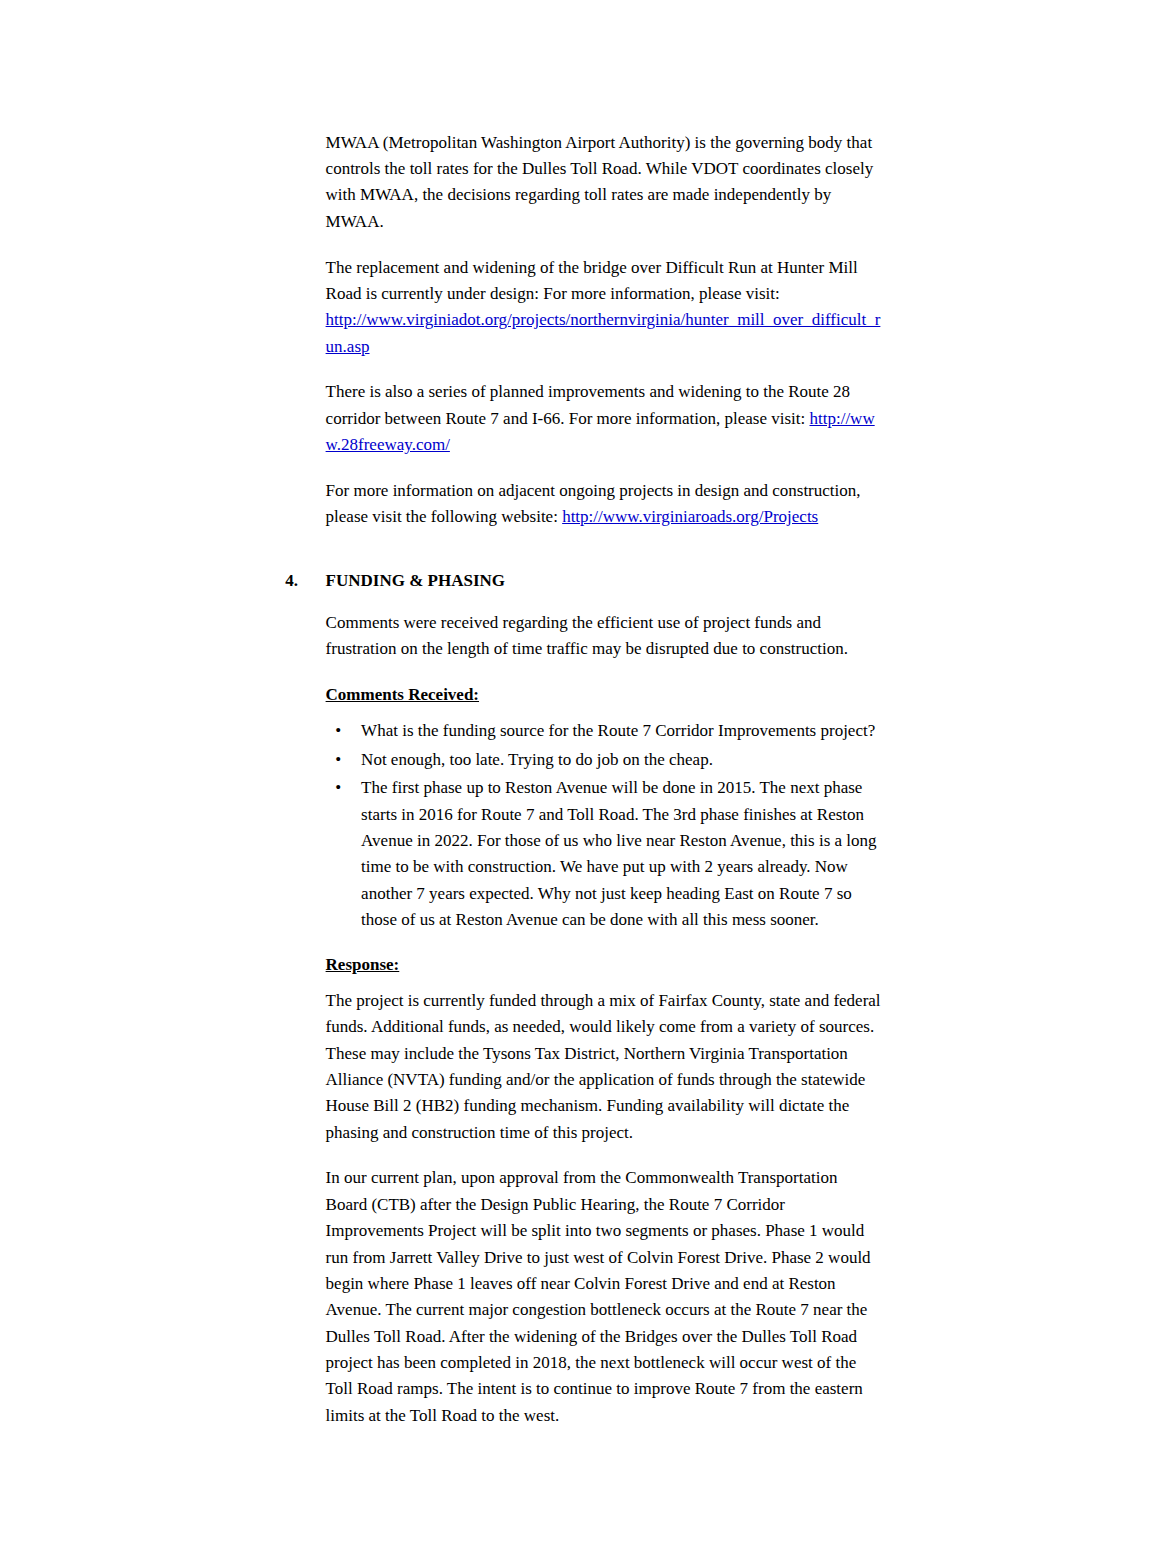MWAA (Metropolitan Washington Airport Authority) is the governing body that controls the toll rates for the Dulles Toll Road. While VDOT coordinates closely with MWAA, the decisions regarding toll rates are made independently by MWAA.
The replacement and widening of the bridge over Difficult Run at Hunter Mill Road is currently under design: For more information, please visit:
http://www.virginiadot.org/projects/northernvirginia/hunter_mill_over_difficult_run.asp
There is also a series of planned improvements and widening to the Route 28 corridor between Route 7 and I-66. For more information, please visit: http://www.28freeway.com/
For more information on adjacent ongoing projects in design and construction, please visit the following website: http://www.virginiaroads.org/Projects
4. FUNDING & PHASING
Comments were received regarding the efficient use of project funds and frustration on the length of time traffic may be disrupted due to construction.
Comments Received:
What is the funding source for the Route 7 Corridor Improvements project?
Not enough, too late. Trying to do job on the cheap.
The first phase up to Reston Avenue will be done in 2015. The next phase starts in 2016 for Route 7 and Toll Road. The 3rd phase finishes at Reston Avenue in 2022. For those of us who live near Reston Avenue, this is a long time to be with construction. We have put up with 2 years already. Now another 7 years expected. Why not just keep heading East on Route 7 so those of us at Reston Avenue can be done with all this mess sooner.
Response:
The project is currently funded through a mix of Fairfax County, state and federal funds. Additional funds, as needed, would likely come from a variety of sources. These may include the Tysons Tax District, Northern Virginia Transportation Alliance (NVTA) funding and/or the application of funds through the statewide House Bill 2 (HB2) funding mechanism. Funding availability will dictate the phasing and construction time of this project.
In our current plan, upon approval from the Commonwealth Transportation Board (CTB) after the Design Public Hearing, the Route 7 Corridor Improvements Project will be split into two segments or phases. Phase 1 would run from Jarrett Valley Drive to just west of Colvin Forest Drive. Phase 2 would begin where Phase 1 leaves off near Colvin Forest Drive and end at Reston Avenue. The current major congestion bottleneck occurs at the Route 7 near the Dulles Toll Road. After the widening of the Bridges over the Dulles Toll Road project has been completed in 2018, the next bottleneck will occur west of the Toll Road ramps. The intent is to continue to improve Route 7 from the eastern limits at the Toll Road to the west.